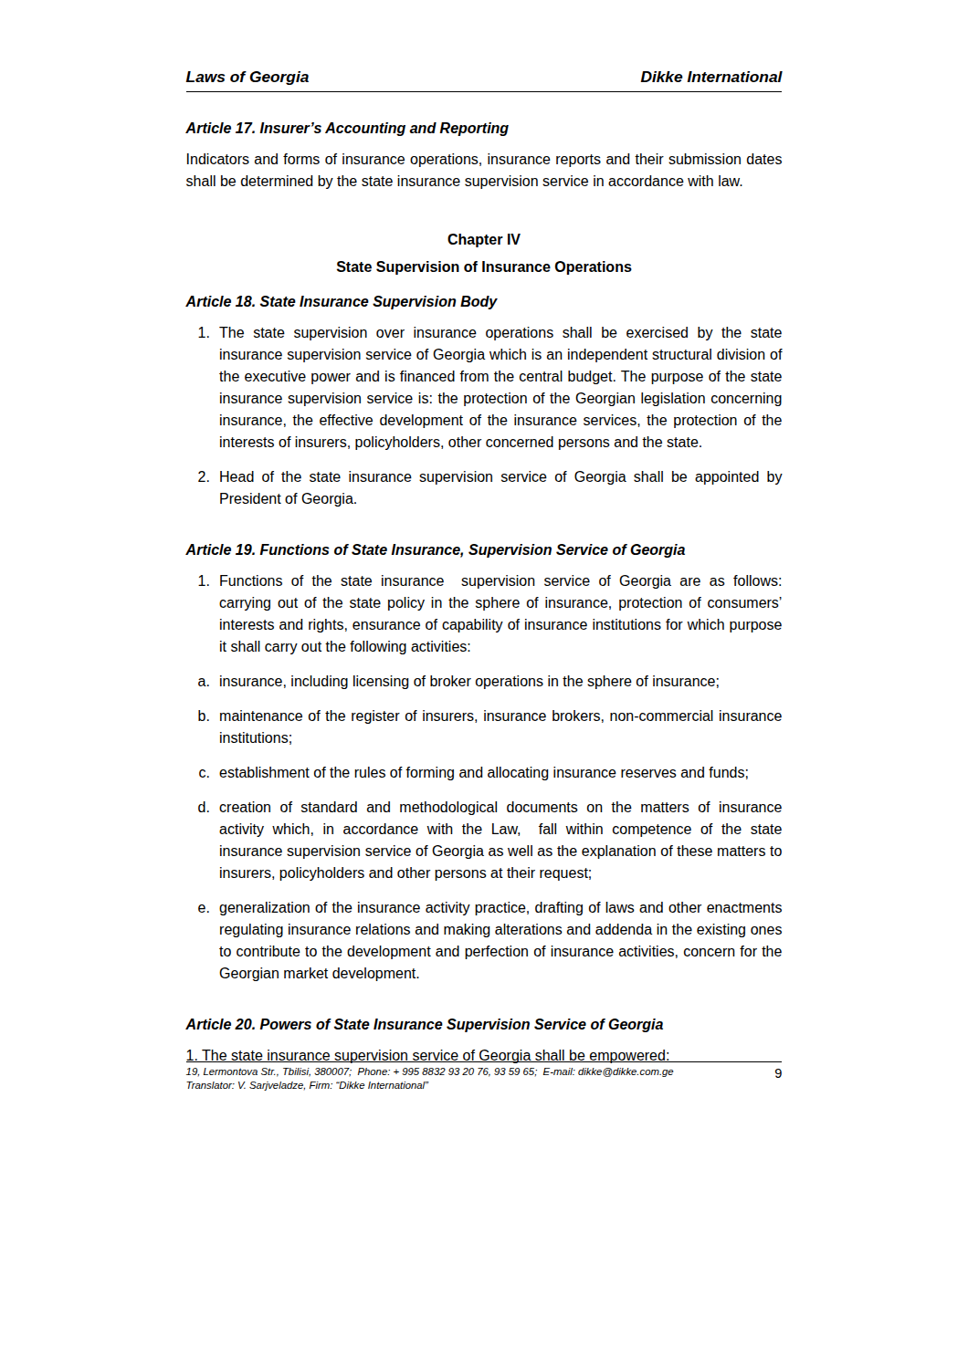Laws of Georgia
Dikke International
Article 17. Insurer’s Accounting and Reporting
Indicators and forms of insurance operations, insurance reports and their submission dates shall be determined by the state insurance supervision service in accordance with law.
Chapter IV
State Supervision of Insurance Operations
Article 18. State Insurance Supervision Body
The state supervision over insurance operations shall be exercised by the state insurance supervision service of Georgia which is an independent structural division of the executive power and is financed from the central budget. The purpose of the state insurance supervision service is: the protection of the Georgian legislation concerning insurance, the effective development of the insurance services, the protection of the interests of insurers, policyholders, other concerned persons and the state.
Head of the state insurance supervision service of Georgia shall be appointed by President of Georgia.
Article 19. Functions of State Insurance, Supervision Service of Georgia
Functions of the state insurance supervision service of Georgia are as follows: carrying out of the state policy in the sphere of insurance, protection of consumers’ interests and rights, ensurance of capability of insurance institutions for which purpose it shall carry out the following activities:
insurance, including licensing of broker operations in the sphere of insurance;
maintenance of the register of insurers, insurance brokers, non-commercial insurance institutions;
establishment of the rules of forming and allocating insurance reserves and funds;
creation of standard and methodological documents on the matters of insurance activity which, in accordance with the Law, fall within competence of the state insurance supervision service of Georgia as well as the explanation of these matters to insurers, policyholders and other persons at their request;
generalization of the insurance activity practice, drafting of laws and other enactments regulating insurance relations and making alterations and addenda in the existing ones to contribute to the development and perfection of insurance activities, concern for the Georgian market development.
Article 20. Powers of State Insurance Supervision Service of Georgia
1. The state insurance supervision service of Georgia shall be empowered:
19, Lermontova Str., Tbilisi, 380007; Phone: + 995 8832 93 20 76, 93 59 65; E-mail: dikke@dikke.com.ge
Translator: V. Sarjveladze, Firm: “Dikke International”
9